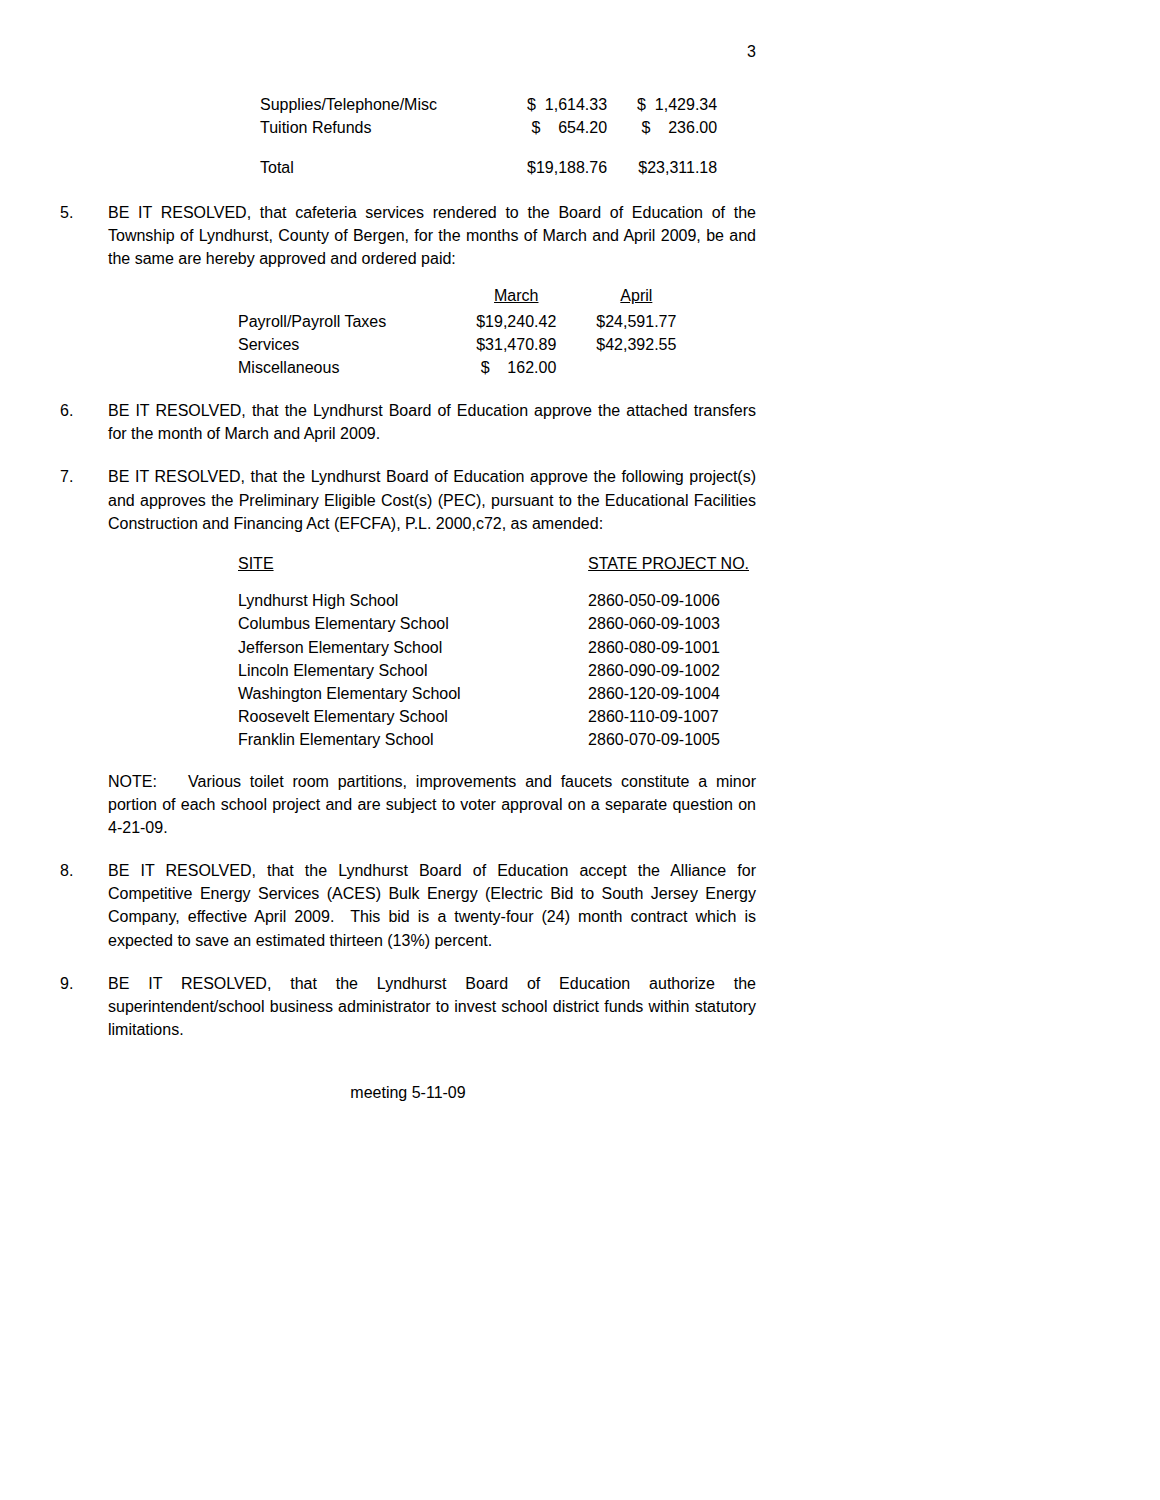3
| Supplies/Telephone/Misc | $ 1,614.33 | $ 1,429.34 |
| Tuition Refunds | $ 654.20 | $ 236.00 |
| Total | $19,188.76 | $23,311.18 |
5.
BE IT RESOLVED, that cafeteria services rendered to the Board of Education of the Township of Lyndhurst, County of Bergen, for the months of March and April 2009, be and the same are hereby approved and ordered paid:
| | March | April |
| --- | --- | --- |
| Payroll/Payroll Taxes | $19,240.42 | $24,591.77 |
| Services | $31,470.89 | $42,392.55 |
| Miscellaneous | $ 162.00 | |
6.
BE IT RESOLVED, that the Lyndhurst Board of Education approve the attached transfers for the month of March and April 2009.
7.
BE IT RESOLVED, that the Lyndhurst Board of Education approve the following project(s) and approves the Preliminary Eligible Cost(s) (PEC), pursuant to the Educational Facilities Construction and Financing Act (EFCFA), P.L. 2000,c72, as amended:
| SITE | STATE PROJECT NO. |
| --- | --- |
| Lyndhurst High School | 2860-050-09-1006 |
| Columbus Elementary School | 2860-060-09-1003 |
| Jefferson Elementary School | 2860-080-09-1001 |
| Lincoln Elementary School | 2860-090-09-1002 |
| Washington Elementary School | 2860-120-09-1004 |
| Roosevelt Elementary School | 2860-110-09-1007 |
| Franklin Elementary School | 2860-070-09-1005 |
NOTE: Various toilet room partitions, improvements and faucets constitute a minor portion of each school project and are subject to voter approval on a separate question on 4-21-09.
8.
BE IT RESOLVED, that the Lyndhurst Board of Education accept the Alliance for Competitive Energy Services (ACES) Bulk Energy (Electric Bid to South Jersey Energy Company, effective April 2009. This bid is a twenty-four (24) month contract which is expected to save an estimated thirteen (13%) percent.
9.
BE IT RESOLVED, that the Lyndhurst Board of Education authorize the superintendent/school business administrator to invest school district funds within statutory limitations.
meeting 5-11-09